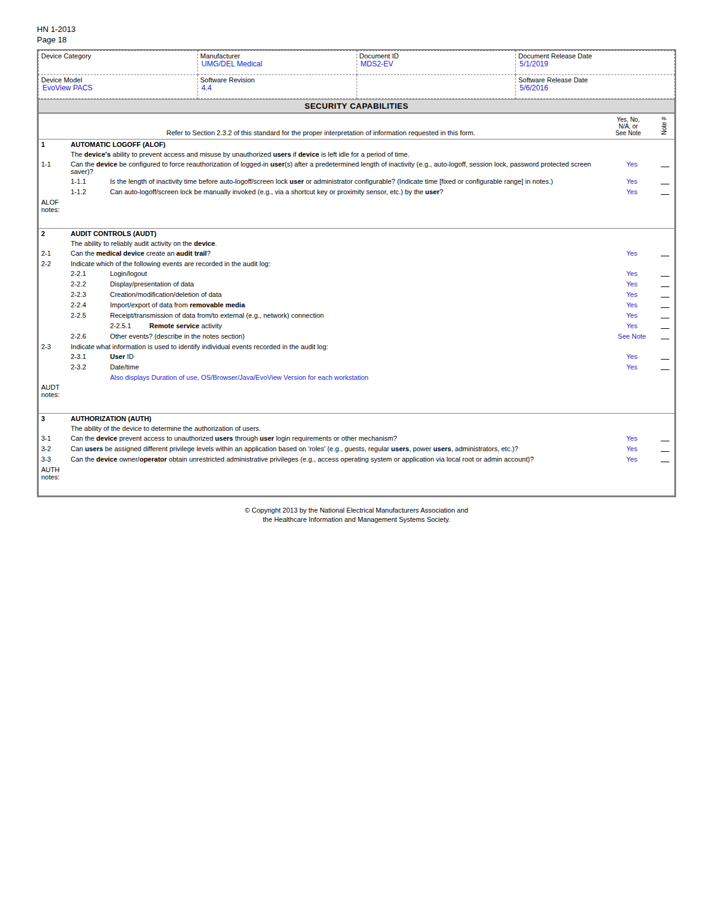HN 1-2013
Page 18
| Device Category | Manufacturer UMG/DEL Medical | Document ID MDS2-EV | Document Release Date 5/1/2019 |
| Device Model EvoView PACS | Software Revision 4.4 | | Software Release Date 5/6/2016 |
SECURITY CAPABILITIES
| Refer to Section 2.3.2 of this standard for the proper interpretation of information requested in this form. | Yes, No, N/A, or See Note | Note # |
| 1 | AUTOMATIC LOGOFF (ALOF) | | |
| | The device's ability to prevent access and misuse by unauthorized users if device is left idle for a period of time. | | |
| 1-1 | Can the device be configured to force reauthorization of logged-in user (s) after a predetermined length of inactivity (e.g., auto-logoff, session lock, password protected screen saver)? | Yes | |
| | 1-1.1 | Is the length of inactivity time before auto-logoff/screen lock user or administrator configurable? (Indicate time [fixed or configurable range] in notes.) | Yes | |
| | 1-1.2 | Can auto-logoff/screen lock be manually invoked (e.g., via a shortcut key or proximity sensor, etc.) by the user ? | Yes | |
| ALOF notes: | | | |
| 2 | AUDIT CONTROLS (AUDT) | | |
| | The ability to reliably audit activity on the device . | | |
| 2-1 | Can the medical device create an audit trail ? | Yes | |
| 2-2 | Indicate which of the following events are recorded in the audit log: | | |
| | 2-2.1 | Login/logout | Yes | |
| | 2-2.2 | Display/presentation of data | Yes | |
| | 2-2.3 | Creation/modification/deletion of data | Yes | |
| | 2-2.4 | Import/export of data from removable media | Yes | |
| | 2-2.5 | Receipt/transmission of data from/to external (e.g., network) connection | Yes | |
| | | 2-2.5.1 | Remote service activity | Yes | |
| | 2-2.6 | Other events? (describe in the notes section) | See Note | |
| 2-3 | Indicate what information is used to identify individual events recorded in the audit log: | | |
| | 2-3.1 | User ID | Yes | |
| | 2-3.2 | Date/time | Yes | |
| | | Also displays Duration of use, OS/Browser/Java/EvoView Version for each workstation | | |
| AUDT notes: | | | |
| 3 | AUTHORIZATION (AUTH) | | |
| | The ability of the device to determine the authorization of users. | | |
| 3-1 | Can the device prevent access to unauthorized users through user login requirements or other mechanism? | Yes | |
| 3-2 | Can users be assigned different privilege levels within an application based on 'roles' (e.g., guests, regular users , power users , administrators, etc.)? | Yes | |
| 3-3 | Can the device owner/ operator obtain unrestricted administrative privileges (e.g., access operating system or application via local root or admin account)? | Yes | |
| AUTH notes: | | | |
© Copyright 2013 by the National Electrical Manufacturers Association and
the Healthcare Information and Management Systems Society.